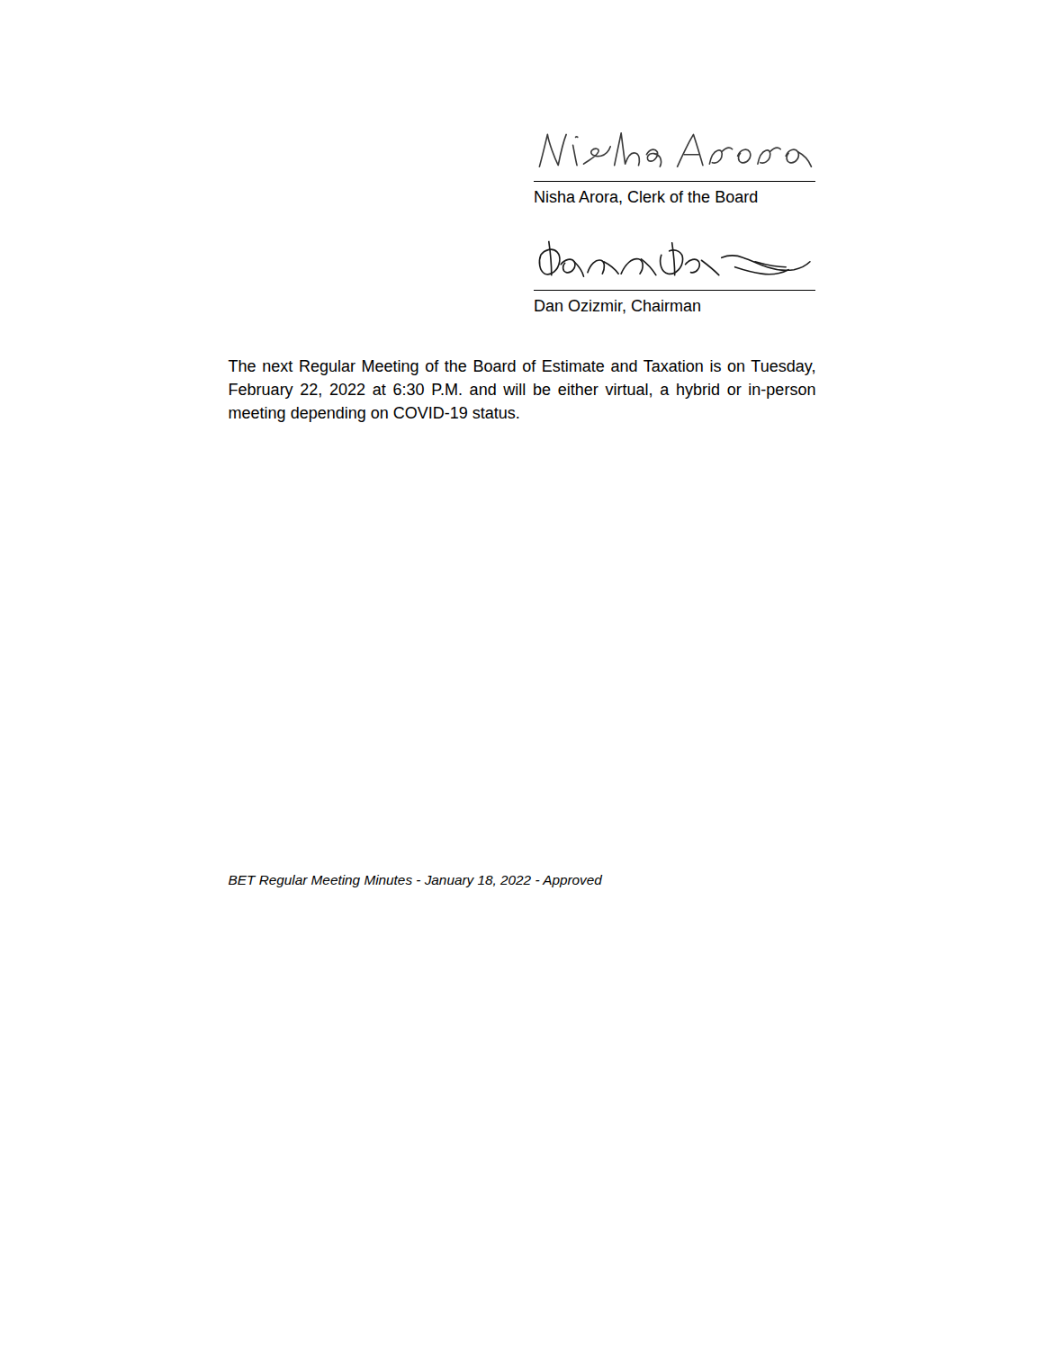Nisha Arora, Clerk of the Board
Dan Ozizmir, Chairman
The next Regular Meeting of the Board of Estimate and Taxation is on Tuesday, February 22, 2022 at 6:30 P.M. and will be either virtual, a hybrid or in-person meeting depending on COVID-19 status.
BET Regular Meeting Minutes - January 18, 2022 - Approved